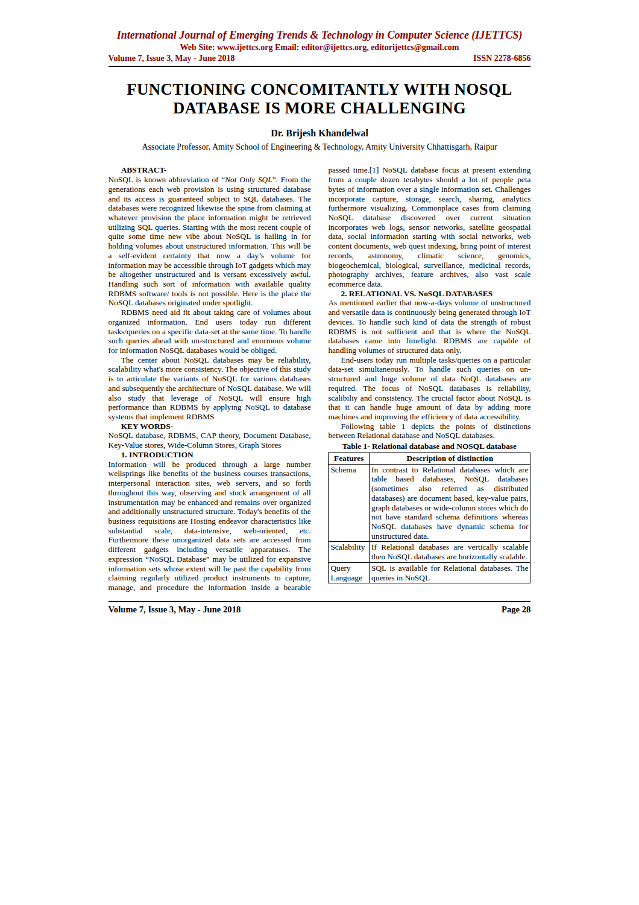International Journal of Emerging Trends & Technology in Computer Science (IJETTCS)
Web Site: www.ijettcs.org Email: editor@ijettcs.org, editorijettcs@gmail.com
Volume 7, Issue 3, May - June 2018 ISSN 2278-6856
FUNCTIONING CONCOMITANTLY WITH NOSQL DATABASE IS MORE CHALLENGING
Dr. Brijesh Khandelwal
Associate Professor, Amity School of Engineering & Technology, Amity University Chhattisgarh, Raipur
ABSTRACT-
NoSQL is known abbreviation of “Not Only SQL”. From the generations each web provision is using structured database and its access is guaranteed subject to SQL databases. The databases were recognized likewise the spine from claiming at whatever provision the place information might be retrieved utilizing SQL queries. Starting with the most recent couple of quite some time new vibe about NoSQL is hailing in for holding volumes about unstructured information. This will be a self-evident certainty that now a day’s volume for information may be accessible through IoT gadgets which may be altogether unstructured and is versant excessively awful. Handling such sort of information with available quality RDBMS software/ tools is not possible. Here is the place the NoSQL databases originated under spotlight.
RDBMS need aid fit about taking care of volumes about organized information. End users today run different tasks/queries on a specific data-set at the same time. To handle such queries ahead with un-structured and enormous volume for information NoSQL databases would be obliged.
The center about NoSQL databases may be reliability, scalability what's more consistency. The objective of this study is to articulate the variants of NoSQL for various databases and subsequently the architecture of NoSQL database. We will also study that leverage of NoSQL will ensure high performance than RDBMS by applying NoSQL to database systems that implement RDBMS
KEY WORDS-
NoSQL database, RDBMS, CAP theory, Document Database, Key-Value stores, Wide-Column Stores, Graph Stores
1. INTRODUCTION
Information will be produced through a large number wellsprings like benefits of the business courses transactions, interpersonal interaction sites, web servers, and so forth throughout this way, observing and stock arrangement of all instrumentation may be enhanced and remains over organized and additionally unstructured structure. Today's benefits of the business requisitions are Hosting endeavor characteristics like substantial scale, data-intensive, web-oriented, etc. Furthermore these unorganized data sets are accessed from different gadgets including versatile apparatuses. The expression “NoSQL Database” may be utilized for expansive information sets whose extent will be past the capability from claiming regularly utilized product instruments to capture, manage, and procedure the information inside a bearable passed time.[1] NoSQL database focus at present extending from a couple dozen terabytes should a lot of people peta bytes of information over a single information set. Challenges incorporate capture, storage, search, sharing, analytics furthermore visualizing. Commonplace cases from claiming NoSQL database discovered over current situation incorporates web logs, sensor networks, satellite geospatial data, social information starting with social networks, web content documents, web quest indexing, bring point of interest records, astronomy, climatic science, genomics, biogeochemical, biological, surveillance, medicinal records, photography archives, feature archives, also vast scale ecommerce data.
2. RELATIONAL VS. NoSQL DATABASES
As mentioned earlier that now-a-days volume of unstructured and versatile data is continuously being generated through IoT devices. To handle such kind of data the strength of robust RDBMS is not sufficient and that is where the NoSQL databases came into limelight. RDBMS are capable of handling volumes of structured data only.
End-users today run multiple tasks/queries on a particular data-set simultaneously. To handle such queries on un-structured and huge volume of data NoQL databases are required. The focus of NoSQL databases is reliability, scalibiliy and consistency. The crucial factor about NoSQL is that it can handle huge amount of data by adding more machines and improving the efficiency of data accessibility.
Following table 1 depicts the points of distinctions between Relational database and NoSQL databases.
Table 1- Relational database and NOSQL database
| Features | Description of distinction |
| --- | --- |
| Schema | In contrast to Relational databases which are table based databases, NoSQL databases (sometimes also referred as distributed databases) are document based, key-value pairs, graph databases or wide-column stores which do not have standard schema definitions whereas NoSQL databases have dynamic schema for unstructured data. |
| Scalability | If Relational databases are vertically scalable then NoSQL databases are horizontally scalable. |
| Query Language | SQL is available for Relational databases. The queries in NoSQL |
Volume 7, Issue 3, May - June 2018 Page 28